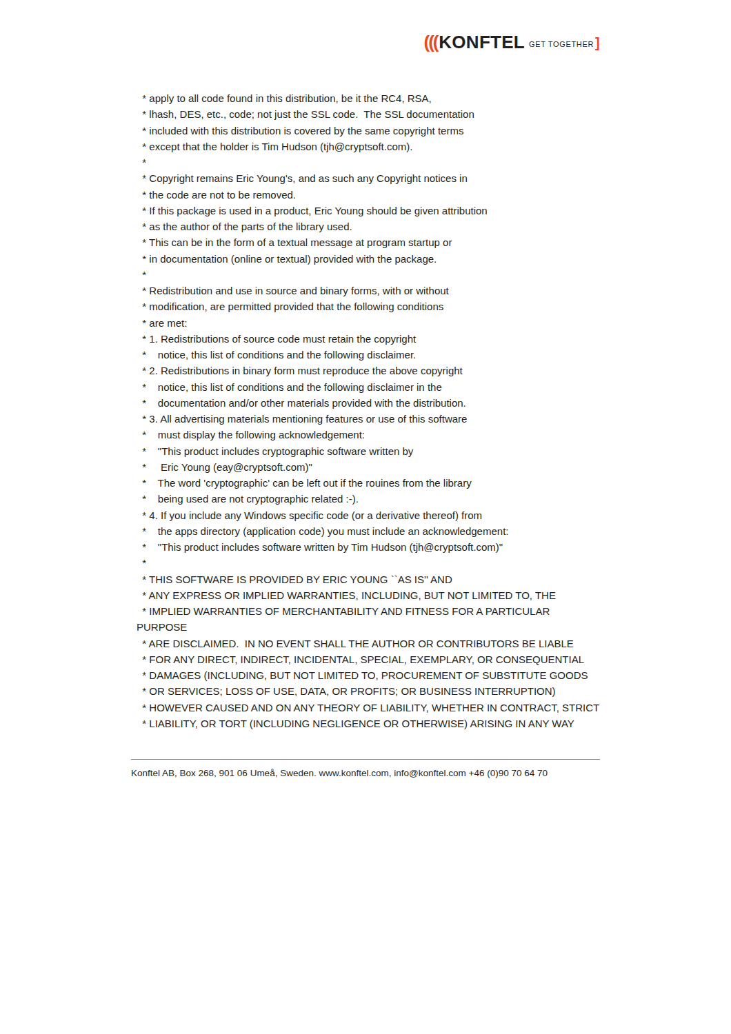((( KONFTEL GET TOGETHER]
  * apply to all code found in this distribution, be it the RC4, RSA,
  * lhash, DES, etc., code; not just the SSL code.  The SSL documentation
  * included with this distribution is covered by the same copyright terms
  * except that the holder is Tim Hudson (tjh@cryptsoft.com).
  *
  * Copyright remains Eric Young's, and as such any Copyright notices in
  * the code are not to be removed.
  * If this package is used in a product, Eric Young should be given attribution
  * as the author of the parts of the library used.
  * This can be in the form of a textual message at program startup or
  * in documentation (online or textual) provided with the package.
  *
  * Redistribution and use in source and binary forms, with or without
  * modification, are permitted provided that the following conditions
  * are met:
  * 1. Redistributions of source code must retain the copyright
  *    notice, this list of conditions and the following disclaimer.
  * 2. Redistributions in binary form must reproduce the above copyright
  *    notice, this list of conditions and the following disclaimer in the
  *    documentation and/or other materials provided with the distribution.
  * 3. All advertising materials mentioning features or use of this software
  *    must display the following acknowledgement:
  *    "This product includes cryptographic software written by
  *     Eric Young (eay@cryptsoft.com)"
  *    The word 'cryptographic' can be left out if the rouines from the library
  *    being used are not cryptographic related :-).
  * 4. If you include any Windows specific code (or a derivative thereof) from
  *    the apps directory (application code) you must include an acknowledgement:
  *    "This product includes software written by Tim Hudson (tjh@cryptsoft.com)"
  *
  * THIS SOFTWARE IS PROVIDED BY ERIC YOUNG ``AS IS'' AND
  * ANY EXPRESS OR IMPLIED WARRANTIES, INCLUDING, BUT NOT LIMITED TO, THE
  * IMPLIED WARRANTIES OF MERCHANTABILITY AND FITNESS FOR A PARTICULAR PURPOSE
  * ARE DISCLAIMED.  IN NO EVENT SHALL THE AUTHOR OR CONTRIBUTORS BE LIABLE
  * FOR ANY DIRECT, INDIRECT, INCIDENTAL, SPECIAL, EXEMPLARY, OR CONSEQUENTIAL
  * DAMAGES (INCLUDING, BUT NOT LIMITED TO, PROCUREMENT OF SUBSTITUTE GOODS
  * OR SERVICES; LOSS OF USE, DATA, OR PROFITS; OR BUSINESS INTERRUPTION)
  * HOWEVER CAUSED AND ON ANY THEORY OF LIABILITY, WHETHER IN CONTRACT, STRICT
  * LIABILITY, OR TORT (INCLUDING NEGLIGENCE OR OTHERWISE) ARISING IN ANY WAY
Konftel AB, Box 268, 901 06 Umeå, Sweden. www.konftel.com, info@konftel.com +46 (0)90 70 64 70